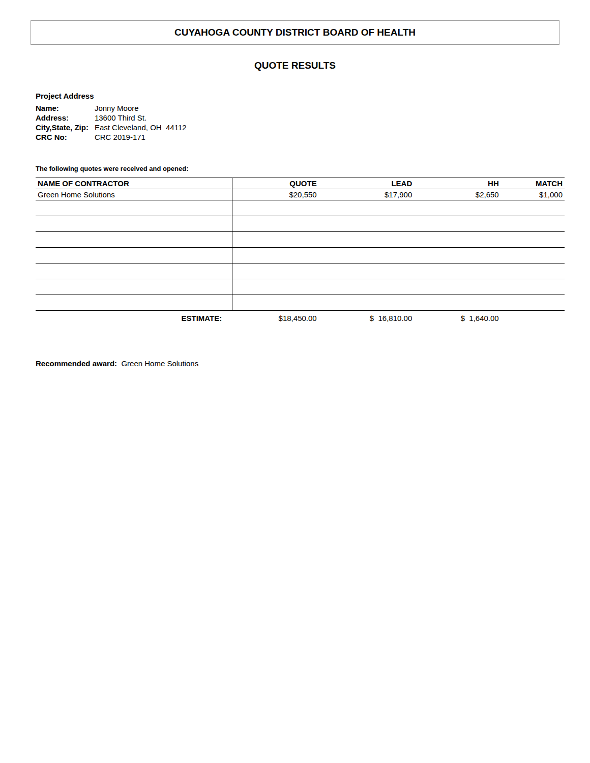CUYAHOGA COUNTY DISTRICT BOARD OF HEALTH
QUOTE RESULTS
Project Address
| Name: | Jonny Moore |
| Address: | 13600 Third St. |
| City,State, Zip: | East Cleveland, OH 44112 |
| CRC No: | CRC 2019-171 |
The following quotes were received and opened:
| NAME OF CONTRACTOR | QUOTE | LEAD | HH | MATCH |
| --- | --- | --- | --- | --- |
| Green Home Solutions | $20,550 | $17,900 | $2,650 | $1,000 |
| ESTIMATE: | $18,450.00 | $ 16,810.00 | $ 1,640.00 | |
Recommended award: Green Home Solutions